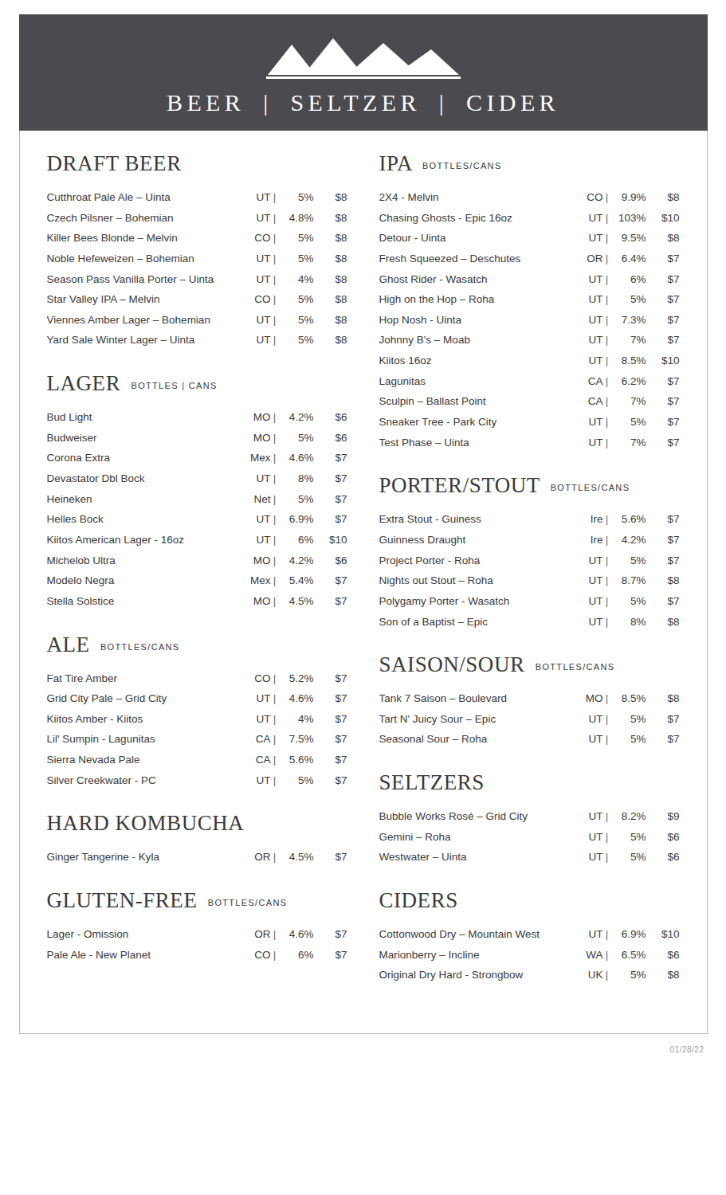BEER | SELTZER | CIDER
DRAFT BEER
Cutthroat Pale Ale – Uinta UT|5%$8
Czech Pilsner – Bohemian UT|4.8%$8
Killer Bees Blonde – Melvin CO|5%$8
Noble Hefeweizen – Bohemian UT|5%$8
Season Pass Vanilla Porter – Uinta UT|4%$8
Star Valley IPA – Melvin CO|5%$8
Viennes Amber Lager – Bohemian UT|5%$8
Yard Sale Winter Lager – Uinta UT|5%$8
LAGER bottles | cans
Bud Light MO|4.2%$6
Budweiser MO|5%$6
Corona Extra Mex|4.6%$7
Devastator Dbl Bock UT|8%$7
Heineken Net|5%$7
Helles Bock UT|6.9%$7
Kiitos American Lager - 16oz UT|6%$10
Michelob Ultra MO|4.2%$6
Modelo Negra Mex|5.4%$7
Stella Solstice MO|4.5%$7
ALE bottles/cans
Fat Tire Amber CO|5.2%$7
Grid City Pale – Grid City UT|4.6%$7
Kiitos Amber - Kiitos UT|4%$7
Lil' Sumpin - Lagunitas CA|7.5%$7
Sierra Nevada Pale CA|5.6%$7
Silver Creekwater - PC UT|5%$7
HARD KOMBUCHA
Ginger Tangerine - Kyla OR|4.5%$7
GLUTEN-FREE bottles/cans
Lager - Omission OR|4.6%$7
Pale Ale - New Planet CO|6%$7
IPA bottles/cans
2X4 - Melvin CO|9.9%$8
Chasing Ghosts - Epic 16oz UT|103%$10
Detour - Uinta UT|9.5%$8
Fresh Squeezed – Deschutes OR|6.4%$7
Ghost Rider - Wasatch UT|6%$7
High on the Hop – Roha UT|5%$7
Hop Nosh - Uinta UT|7.3%$7
Johnny B's – Moab UT|7%$7
Kiitos 16oz UT|8.5%$10
Lagunitas CA|6.2%$7
Sculpin – Ballast Point CA|7%$7
Sneaker Tree - Park City UT|5%$7
Test Phase – Uinta UT|7%$7
PORTER/STOUT bottles/cans
Extra Stout - Guiness Ire|5.6%$7
Guinness Draught Ire|4.2%$7
Project Porter - Roha UT|5%$7
Nights out Stout – Roha UT|8.7%$8
Polygamy Porter - Wasatch UT|5%$7
Son of a Baptist – Epic UT|8%$8
SAISON/SOUR bottles/cans
Tank 7 Saison – Boulevard MO|8.5%$8
Tart N' Juicy Sour – Epic UT|5%$7
Seasonal Sour – Roha UT|5%$7
SELTZERS
Bubble Works Rosé – Grid City UT|8.2%$9
Gemini – Roha UT|5%$6
Westwater – Uinta UT|5%$6
CIDERS
Cottonwood Dry – Mountain West UT|6.9%$10
Marionberry – Incline WA|6.5%$6
Original Dry Hard - Strongbow UK|5%$8
01/28/22